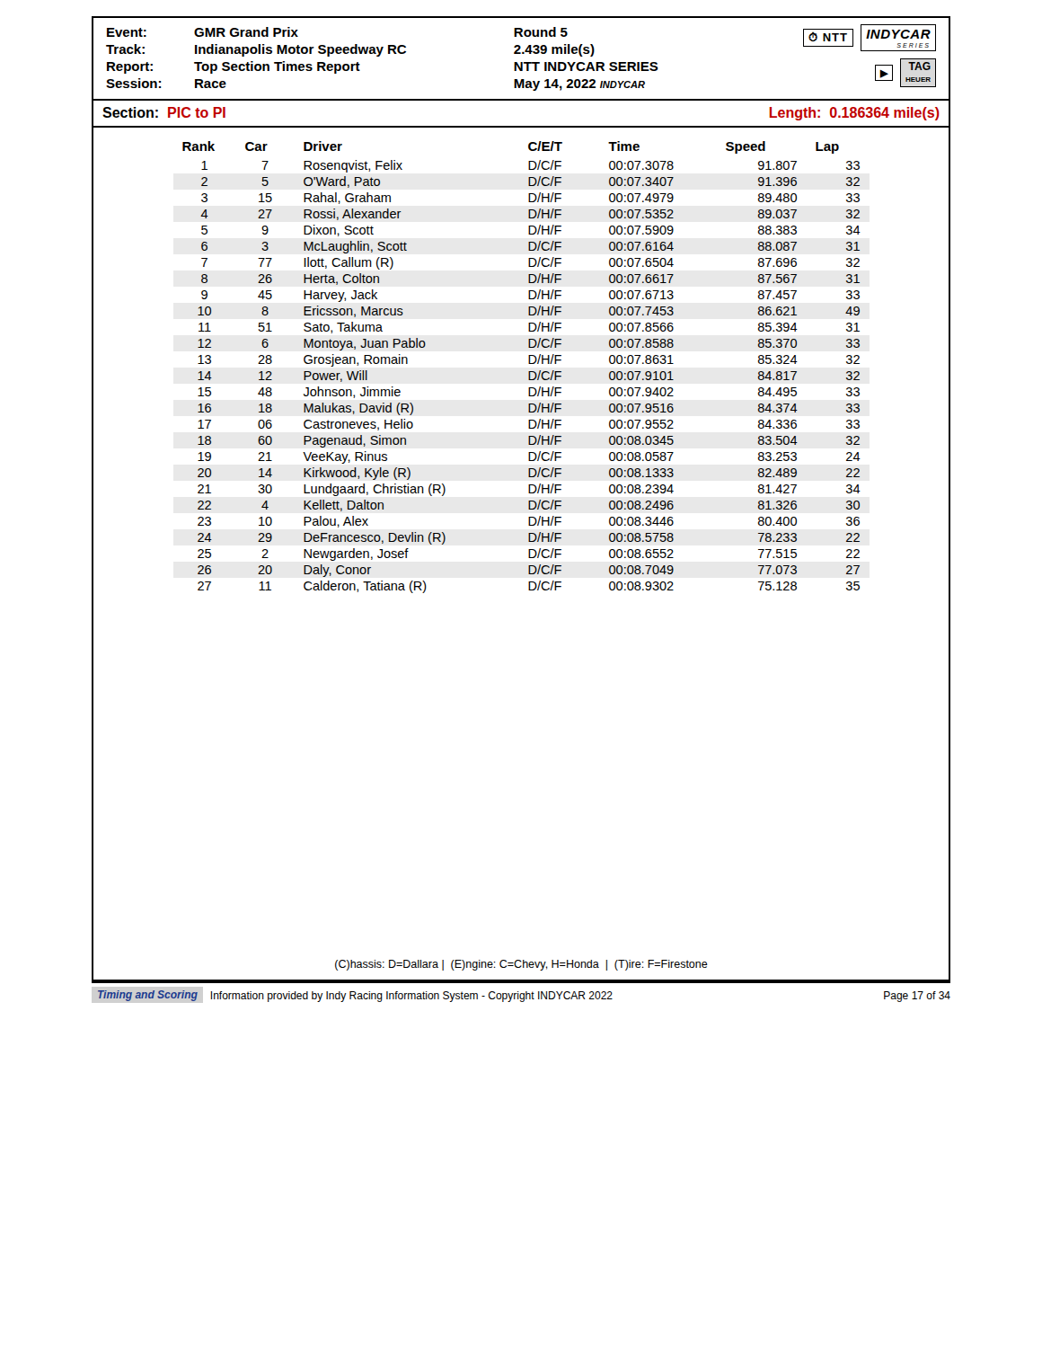| Event: | GMR Grand Prix | Round 5 | ⏱ NTT INDYCAR SERIES |
| Track: | Indianapolis Motor Speedway RC | 2.439 mile(s) |
| Report: | Top Section Times Report | NTT INDYCAR SERIES | ▶ TAG HEUER |
| Session: | Race | May 14, 2022 INDYCAR |
Section: PIC to PI Length: 0.186364 mile(s)
| Rank | Car | Driver | C/E/T | Time | Speed | Lap |
| --- | --- | --- | --- | --- | --- | --- |
| 1 | 7 | Rosenqvist, Felix | D/C/F | 00:07.3078 | 91.807 | 33 |
| 2 | 5 | O'Ward, Pato | D/C/F | 00:07.3407 | 91.396 | 32 |
| 3 | 15 | Rahal, Graham | D/H/F | 00:07.4979 | 89.480 | 33 |
| 4 | 27 | Rossi, Alexander | D/H/F | 00:07.5352 | 89.037 | 32 |
| 5 | 9 | Dixon, Scott | D/H/F | 00:07.5909 | 88.383 | 34 |
| 6 | 3 | McLaughlin, Scott | D/C/F | 00:07.6164 | 88.087 | 31 |
| 7 | 77 | Ilott, Callum (R) | D/C/F | 00:07.6504 | 87.696 | 32 |
| 8 | 26 | Herta, Colton | D/H/F | 00:07.6617 | 87.567 | 31 |
| 9 | 45 | Harvey, Jack | D/H/F | 00:07.6713 | 87.457 | 33 |
| 10 | 8 | Ericsson, Marcus | D/H/F | 00:07.7453 | 86.621 | 49 |
| 11 | 51 | Sato, Takuma | D/H/F | 00:07.8566 | 85.394 | 31 |
| 12 | 6 | Montoya, Juan Pablo | D/C/F | 00:07.8588 | 85.370 | 33 |
| 13 | 28 | Grosjean, Romain | D/H/F | 00:07.8631 | 85.324 | 32 |
| 14 | 12 | Power, Will | D/C/F | 00:07.9101 | 84.817 | 32 |
| 15 | 48 | Johnson, Jimmie | D/H/F | 00:07.9402 | 84.495 | 33 |
| 16 | 18 | Malukas, David (R) | D/H/F | 00:07.9516 | 84.374 | 33 |
| 17 | 06 | Castroneves, Helio | D/H/F | 00:07.9552 | 84.336 | 33 |
| 18 | 60 | Pagenaud, Simon | D/H/F | 00:08.0345 | 83.504 | 32 |
| 19 | 21 | VeeKay, Rinus | D/C/F | 00:08.0587 | 83.253 | 24 |
| 20 | 14 | Kirkwood, Kyle (R) | D/C/F | 00:08.1333 | 82.489 | 22 |
| 21 | 30 | Lundgaard, Christian (R) | D/H/F | 00:08.2394 | 81.427 | 34 |
| 22 | 4 | Kellett, Dalton | D/C/F | 00:08.2496 | 81.326 | 30 |
| 23 | 10 | Palou, Alex | D/H/F | 00:08.3446 | 80.400 | 36 |
| 24 | 29 | DeFrancesco, Devlin (R) | D/H/F | 00:08.5758 | 78.233 | 22 |
| 25 | 2 | Newgarden, Josef | D/C/F | 00:08.6552 | 77.515 | 22 |
| 26 | 20 | Daly, Conor | D/C/F | 00:08.7049 | 77.073 | 27 |
| 27 | 11 | Calderon, Tatiana (R) | D/C/F | 00:08.9302 | 75.128 | 35 |
(C)hassis: D=Dallara | (E)ngine: C=Chevy, H=Honda | (T)ire: F=Firestone
Timing and Scoring Information provided by Indy Racing Information System - Copyright INDYCAR 2022 Page 17 of 34